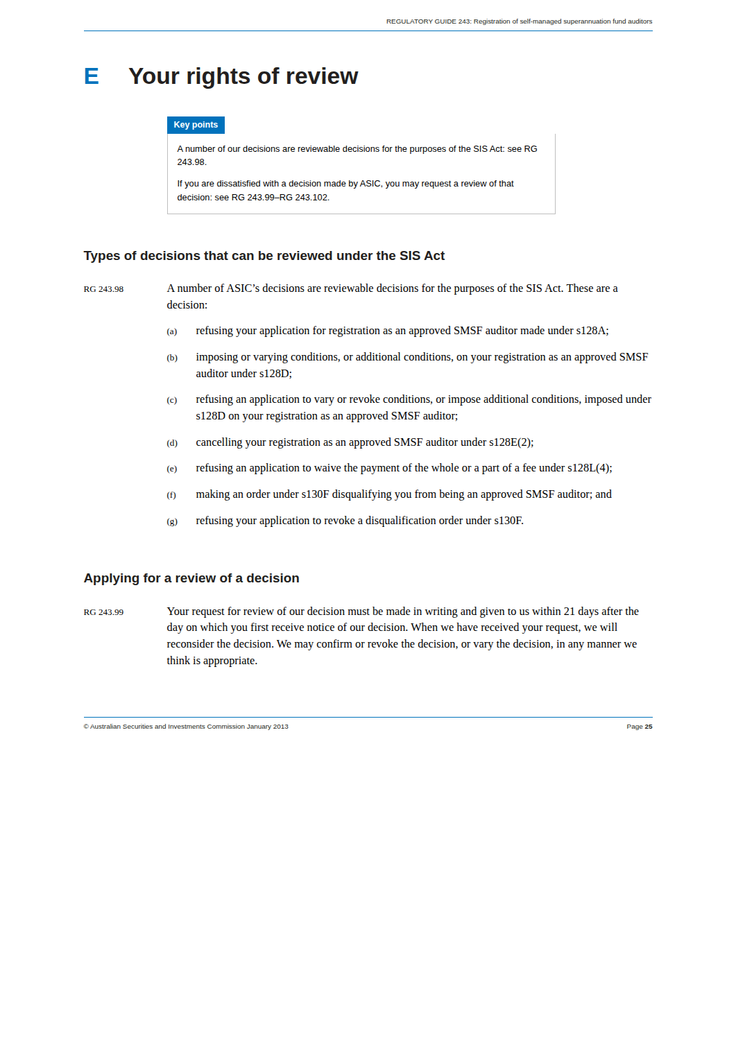REGULATORY GUIDE 243: Registration of self-managed superannuation fund auditors
E
Your rights of review
Key points
A number of our decisions are reviewable decisions for the purposes of the SIS Act: see RG 243.98.
If you are dissatisfied with a decision made by ASIC, you may request a review of that decision: see RG 243.99–RG 243.102.
Types of decisions that can be reviewed under the SIS Act
RG 243.98
A number of ASIC’s decisions are reviewable decisions for the purposes of the SIS Act. These are a decision:
(a) refusing your application for registration as an approved SMSF auditor made under s128A;
(b) imposing or varying conditions, or additional conditions, on your registration as an approved SMSF auditor under s128D;
(c) refusing an application to vary or revoke conditions, or impose additional conditions, imposed under s128D on your registration as an approved SMSF auditor;
(d) cancelling your registration as an approved SMSF auditor under s128E(2);
(e) refusing an application to waive the payment of the whole or a part of a fee under s128L(4);
(f) making an order under s130F disqualifying you from being an approved SMSF auditor; and
(g) refusing your application to revoke a disqualification order under s130F.
Applying for a review of a decision
RG 243.99
Your request for review of our decision must be made in writing and given to us within 21 days after the day on which you first receive notice of our decision. When we have received your request, we will reconsider the decision. We may confirm or revoke the decision, or vary the decision, in any manner we think is appropriate.
© Australian Securities and Investments Commission January 2013 Page 25